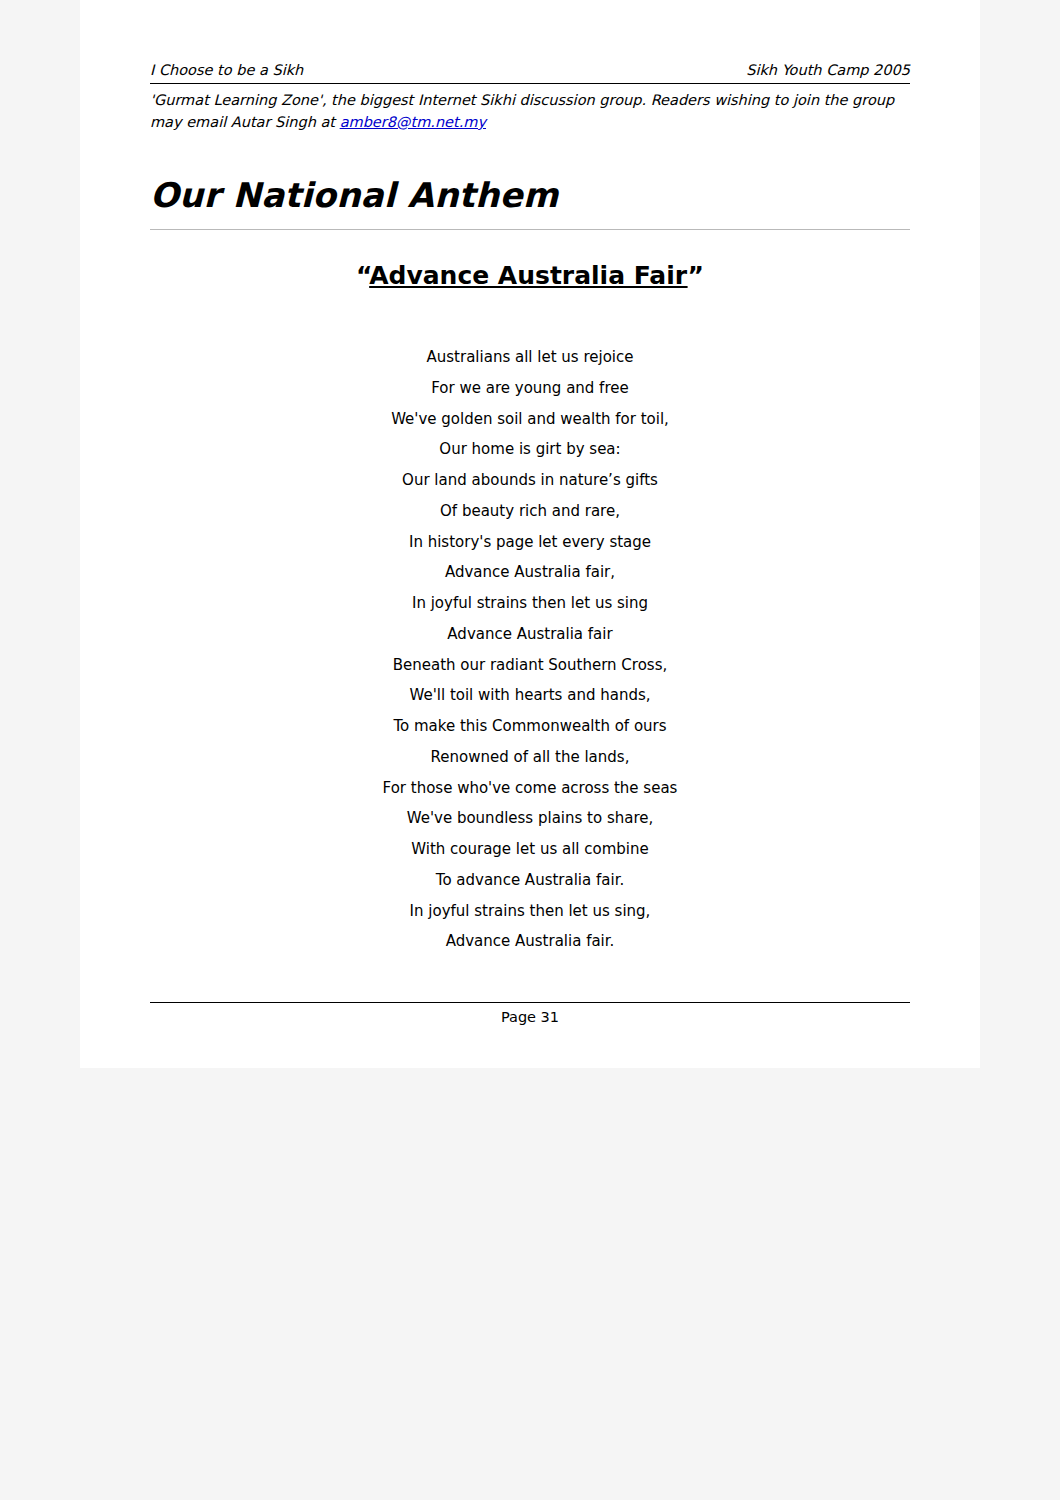I Choose to be a Sikh Sikh Youth Camp 2005
'Gurmat Learning Zone', the biggest Internet Sikhi discussion group. Readers wishing to join the group may email Autar Singh at amber8@tm.net.my
Our National Anthem
“Advance Australia Fair”
Australians all let us rejoice
For we are young and free
We've golden soil and wealth for toil,
Our home is girt by sea:
Our land abounds in nature’s gifts
Of beauty rich and rare,
In history's page let every stage
Advance Australia fair,
In joyful strains then let us sing
Advance Australia fair
Beneath our radiant Southern Cross,
We'll toil with hearts and hands,
To make this Commonwealth of ours
Renowned of all the lands,
For those who've come across the seas
We've boundless plains to share,
With courage let us all combine
To advance Australia fair.
In joyful strains then let us sing,
Advance Australia fair.
Page 31